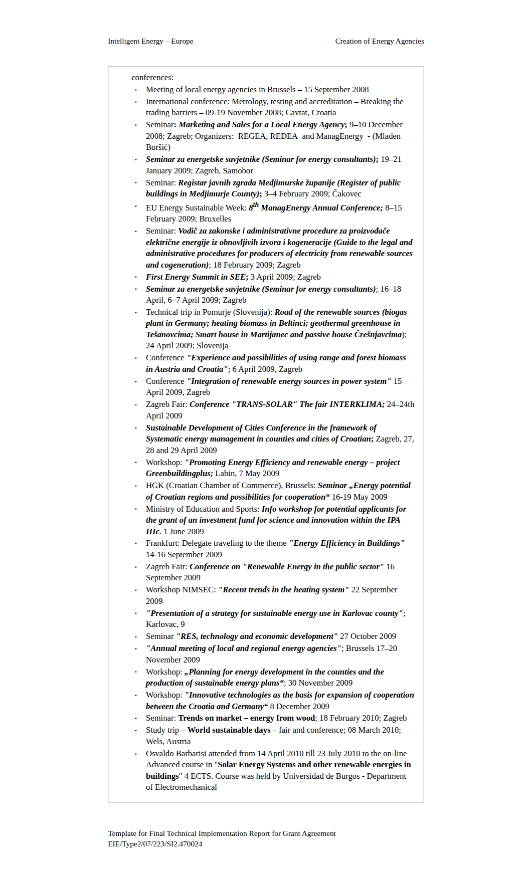Intelligent Energy – Europe
Creation of Energy Agencies
conferences:
Meeting of local energy agencies in Brussels – 15 September 2008
International conference: Metrology, testing and accreditation – Breaking the trading barriers – 09-19 November 2008; Cavtat, Croatia
Seminar: Marketing and Sales for a Local Energy Agency; 9–10 December 2008; Zagreb; Organizers: REGEA, REDEA and ManagEnergy - (Mladen Boršić)
Seminar za energetske savjetnike (Seminar for energy consultants); 19–21 January 2009; Zagreb, Samobor
Seminar: Registar javnih zgrada Medjimurske županije (Register of public buildings in Medjimurje County); 3–4 February 2009; Čakovec
EU Energy Sustainable Week: 8th ManagEnergy Annual Conference; 8–15 February 2009; Bruxelles
Seminar: Vodič za zakonske i administrativne procedure za proizvođače električne energije iz obnovljivih izvora i kogeneracije (Guide to the legal and administrative procedures for producers of electricity from renewable sources and cogeneration); 18 February 2009; Zagreb
First Energy Summit in SEE; 3 April 2009; Zagreb
Seminar za energetske savjetnike (Seminar for energy consultants); 16–18 April, 6–7 April 2009; Zagreb
Technical trip in Pomurje (Slovenija): Road of the renewable sources (biogas plant in Germany; heating biomass in Beltinci; geothermal greenhouse in Tešanovcima; Smart house in Martijanec and passive house Črešnjavcima); 24 April 2009; Slovenija
Conference "Experience and possibilities of using range and forest biomass in Austria and Croatia"; 6 April 2009, Zagreb
Conference "Integration of renewable energy sources in power system" 15 April 2009, Zagreb
Zagreb Fair: Conference "TRANS-SOLAR" The fair INTERKLIMA; 24–24th April 2009
Sustainable Development of Cities Conference in the framework of Systematic energy management in counties and cities of Croatian; Zagreb, 27, 28 and 29 April 2009
Workshop: "Promoting Energy Efficiency and renewable energy – project Greenbuildingplus; Labin, 7 May 2009
HGK (Croatian Chamber of Commerce), Brussels: Seminar „Energy potential of Croatian regions and possibilities for cooperation“ 16-19 May 2009
Ministry of Education and Sports: Info workshop for potential applicants for the grant of an investment fund for science and innovation within the IPA IIIc. 1 June 2009
Frankfurt: Delegate traveling to the theme "Energy Efficiency in Buildings" 14-16 September 2009
Zagreb Fair: Conference on "Renewable Energy in the public sector" 16 September 2009
Workshop NIMSEC: "Recent trends in the heating system" 22 September 2009
"Presentation of a strategy for sustainable energy use in Karlovac county"; Karlovac, 9
Seminar "RES, technology and economic development" 27 October 2009
"Annual meeting of local and regional energy agencies"; Brussels 17–20 November 2009
Workshop: „Planning for energy development in the counties and the production of sustainable energy plans“; 30 November 2009
Workshop: "Innovative technologies as the basis for expansion of cooperation between the Croatia and Germany“ 8 December 2009
Seminar: Trends on market – energy from wood; 18 February 2010; Zagreb
Study trip – World sustainable days – fair and conference; 08 March 2010; Wels, Austria
Osvaldo Barbarisi attended from 14 April 2010 till 23 July 2010 to the on-line Advanced course in "Solar Energy Systems and other renewable energies in buildings" 4 ECTS. Course was held by Universidad de Burgos - Department of Electromechanical
Template for Final Technical Implementation Report for Grant Agreement EIE/Type2/07/223/SI2.470024